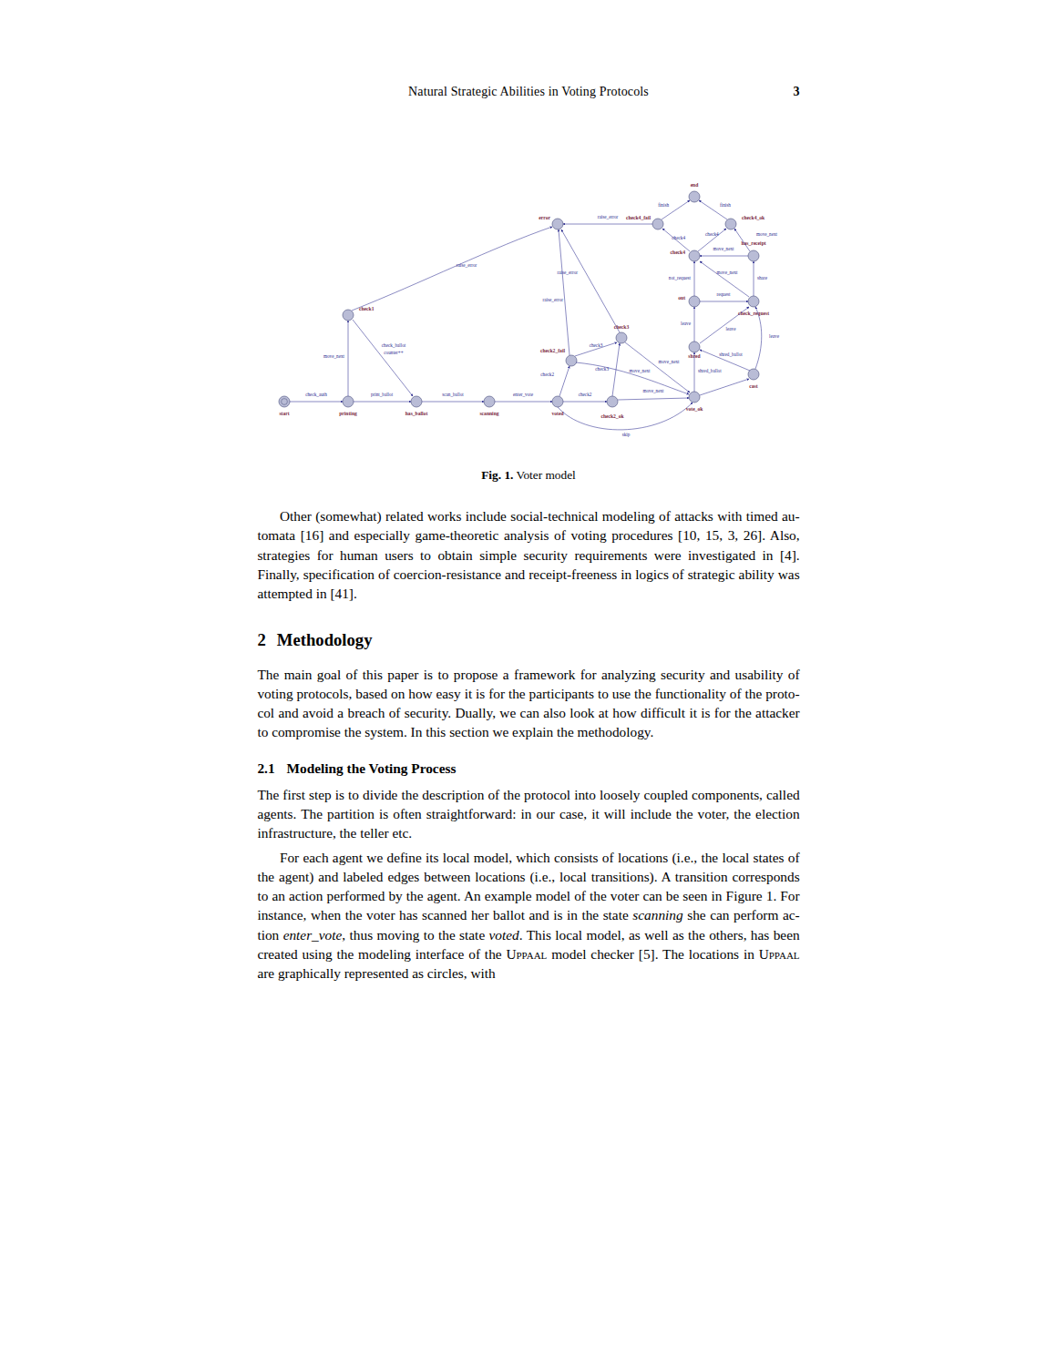Natural Strategic Abilities in Voting Protocols 3
start printing has_ballot scanning voted check1 check2_fail check2_ok check3 vote_ok shred cast out check_request check4 has_receipt check4_ok check4_fail end error check_auth print_ballot scan_ballot enter_vote move_next check_ballot counter++ check2 check2 check3 check3 move_next move_next move_next skip shred_ballot shred_ballot leave leave leave request not_request share move_next move_next move_next check4 check4 finish finish raise_error raise_error raise_error raise_error
Fig. 1. Voter model
Other (somewhat) related works include social-technical modeling of attacks with timed automata [16] and especially game-theoretic analysis of voting procedures [10, 15, 3, 26]. Also, strategies for human users to obtain simple security requirements were investigated in [4]. Finally, specification of coercion-resistance and receipt-freeness in logics of strategic ability was attempted in [41].
2 Methodology
The main goal of this paper is to propose a framework for analyzing security and usability of voting protocols, based on how easy it is for the participants to use the functionality of the protocol and avoid a breach of security. Dually, we can also look at how difficult it is for the attacker to compromise the system. In this section we explain the methodology.
2.1 Modeling the Voting Process
The first step is to divide the description of the protocol into loosely coupled components, called agents. The partition is often straightforward: in our case, it will include the voter, the election infrastructure, the teller etc.
For each agent we define its local model, which consists of locations (i.e., the local states of the agent) and labeled edges between locations (i.e., local transitions). A transition corresponds to an action performed by the agent. An example model of the voter can be seen in Figure 1. For instance, when the voter has scanned her ballot and is in the state scanning she can perform action enter_vote, thus moving to the state voted. This local model, as well as the others, has been created using the modeling interface of the Uppaal model checker [5]. The locations in Uppaal are graphically represented as circles, with